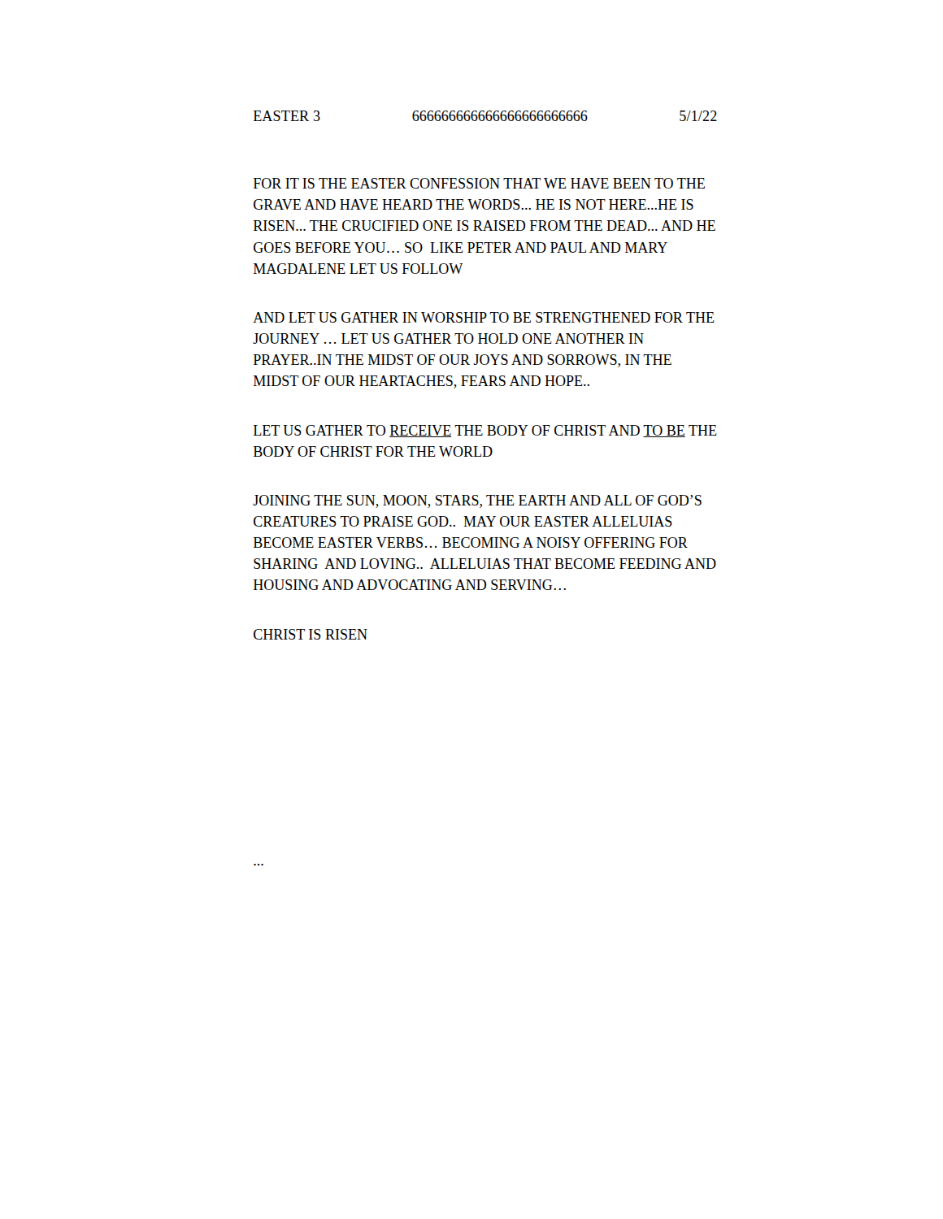EASTER 3 666666666666666666666666 5/1/22
FOR IT IS THE EASTER CONFESSION THAT WE HAVE BEEN TO THE GRAVE AND HAVE HEARD THE WORDS... HE IS NOT HERE...HE IS RISEN... THE CRUCIFIED ONE IS RAISED FROM THE DEAD... AND HE GOES BEFORE YOU… SO LIKE PETER AND PAUL AND MARY MAGDALENE LET US FOLLOW
AND LET US GATHER IN WORSHIP TO BE STRENGTHENED FOR THE JOURNEY … LET US GATHER TO HOLD ONE ANOTHER IN PRAYER..IN THE MIDST OF OUR JOYS AND SORROWS, IN THE MIDST OF OUR HEARTACHES, FEARS AND HOPE..
LET US GATHER TO RECEIVE THE BODY OF CHRIST AND TO BE THE BODY OF CHRIST FOR THE WORLD
JOINING THE SUN, MOON, STARS, THE EARTH AND ALL OF GOD’S CREATURES TO PRAISE GOD.. MAY OUR EASTER ALLELUIAS BECOME EASTER VERBS… BECOMING A NOISY OFFERING FOR SHARING AND LOVING.. ALLELUIAS THAT BECOME FEEDING AND HOUSING AND ADVOCATING AND SERVING…
CHRIST IS RISEN
...